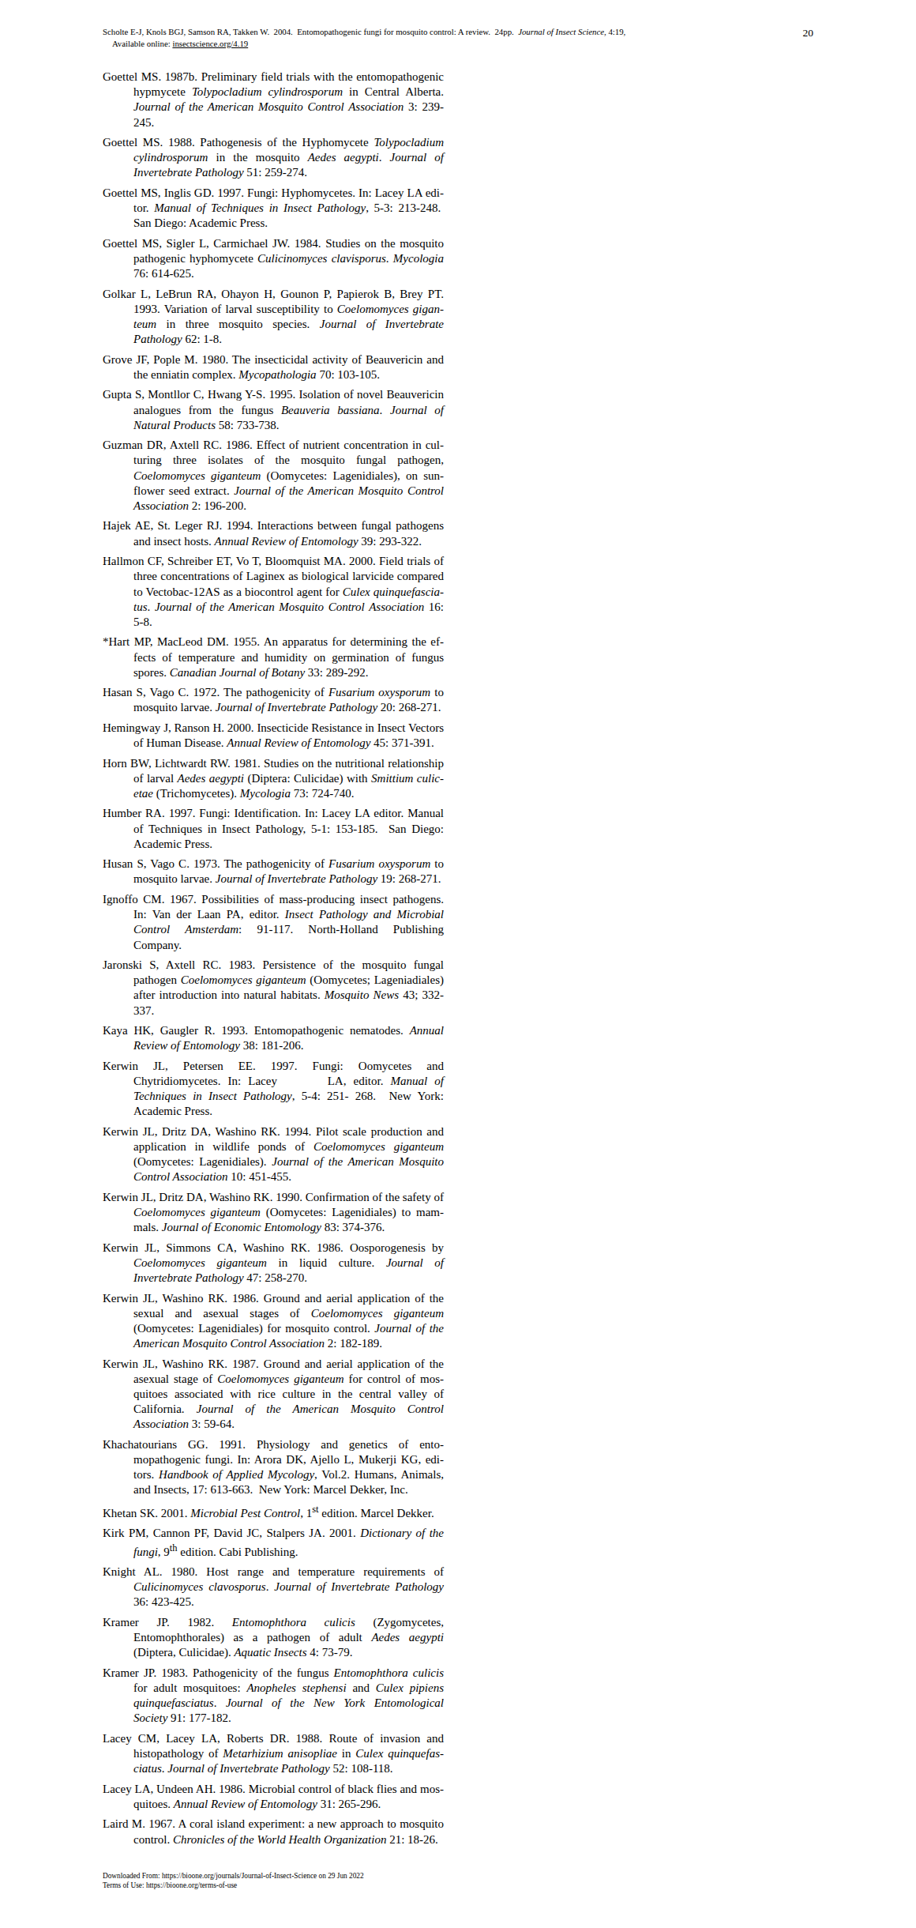20 Scholte E-J, Knols BGJ, Samson RA, Takken W. 2004. Entomopathogenic fungi for mosquito control: A review. 24pp. Journal of Insect Science, 4:19, Available online: insectscience.org/4.19
Goettel MS. 1987b. Preliminary field trials with the entomopathogenic hypmycete Tolypocladium cylindrosporum in Central Alberta. Journal of the American Mosquito Control Association 3: 239-245.
Goettel MS. 1988. Pathogenesis of the Hyphomycete Tolypocladium cylindrosporum in the mosquito Aedes aegypti. Journal of Invertebrate Pathology 51: 259-274.
Goettel MS, Inglis GD. 1997. Fungi: Hyphomycetes. In: Lacey LA editor. Manual of Techniques in Insect Pathology, 5-3: 213-248. San Diego: Academic Press.
Goettel MS, Sigler L, Carmichael JW. 1984. Studies on the mosquito pathogenic hyphomycete Culicinomyces clavisporus. Mycologia 76: 614-625.
Golkar L, LeBrun RA, Ohayon H, Gounon P, Papierok B, Brey PT. 1993. Variation of larval susceptibility to Coelomomyces giganteum in three mosquito species. Journal of Invertebrate Pathology 62: 1-8.
Grove JF, Pople M. 1980. The insecticidal activity of Beauvericin and the enniatin complex. Mycopathologia 70: 103-105.
Gupta S, Montllor C, Hwang Y-S. 1995. Isolation of novel Beauvericin analogues from the fungus Beauveria bassiana. Journal of Natural Products 58: 733-738.
Guzman DR, Axtell RC. 1986. Effect of nutrient concentration in culturing three isolates of the mosquito fungal pathogen, Coelomomyces giganteum (Oomycetes: Lagenidiales), on sunflower seed extract. Journal of the American Mosquito Control Association 2: 196-200.
Hajek AE, St. Leger RJ. 1994. Interactions between fungal pathogens and insect hosts. Annual Review of Entomology 39: 293-322.
Hallmon CF, Schreiber ET, Vo T, Bloomquist MA. 2000. Field trials of three concentrations of Laginex as biological larvicide compared to Vectobac-12AS as a biocontrol agent for Culex quinquefasciatus. Journal of the American Mosquito Control Association 16: 5-8.
*Hart MP, MacLeod DM. 1955. An apparatus for determining the effects of temperature and humidity on germination of fungus spores. Canadian Journal of Botany 33: 289-292.
Hasan S, Vago C. 1972. The pathogenicity of Fusarium oxysporum to mosquito larvae. Journal of Invertebrate Pathology 20: 268-271.
Hemingway J, Ranson H. 2000. Insecticide Resistance in Insect Vectors of Human Disease. Annual Review of Entomology 45: 371-391.
Horn BW, Lichtwardt RW. 1981. Studies on the nutritional relationship of larval Aedes aegypti (Diptera: Culicidae) with Smittium culicetae (Trichomycetes). Mycologia 73: 724-740.
Humber RA. 1997. Fungi: Identification. In: Lacey LA editor. Manual of Techniques in Insect Pathology, 5-1: 153-185. San Diego: Academic Press.
Husan S, Vago C. 1973. The pathogenicity of Fusarium oxysporum to mosquito larvae. Journal of Invertebrate Pathology 19: 268-271.
Ignoffo CM. 1967. Possibilities of mass-producing insect pathogens. In: Van der Laan PA, editor. Insect Pathology and Microbial Control Amsterdam: 91-117. North-Holland Publishing Company.
Jaronski S, Axtell RC. 1983. Persistence of the mosquito fungal pathogen Coelomomyces giganteum (Oomycetes; Lageniadiales) after introduction into natural habitats. Mosquito News 43; 332-337.
Kaya HK, Gaugler R. 1993. Entomopathogenic nematodes. Annual Review of Entomology 38: 181-206.
Kerwin JL, Petersen EE. 1997. Fungi: Oomycetes and Chytridiomycetes. In: Lacey LA, editor. Manual of Techniques in Insect Pathology, 5-4: 251- 268. New York: Academic Press.
Kerwin JL, Dritz DA, Washino RK. 1994. Pilot scale production and application in wildlife ponds of Coelomomyces giganteum (Oomycetes: Lagenidiales). Journal of the American Mosquito Control Association 10: 451-455.
Kerwin JL, Dritz DA, Washino RK. 1990. Confirmation of the safety of Coelomomyces giganteum (Oomycetes: Lagenidiales) to mammals. Journal of Economic Entomology 83: 374-376.
Kerwin JL, Simmons CA, Washino RK. 1986. Oosporogenesis by Coelomomyces giganteum in liquid culture. Journal of Invertebrate Pathology 47: 258-270.
Kerwin JL, Washino RK. 1986. Ground and aerial application of the sexual and asexual stages of Coelomomyces giganteum (Oomycetes: Lagenidiales) for mosquito control. Journal of the American Mosquito Control Association 2: 182-189.
Kerwin JL, Washino RK. 1987. Ground and aerial application of the asexual stage of Coelomomyces giganteum for control of mosquitoes associated with rice culture in the central valley of California. Journal of the American Mosquito Control Association 3: 59-64.
Khachatourians GG. 1991. Physiology and genetics of entomopathogenic fungi. In: Arora DK, Ajello L, Mukerji KG, editors. Handbook of Applied Mycology, Vol.2. Humans, Animals, and Insects, 17: 613-663. New York: Marcel Dekker, Inc.
Khetan SK. 2001. Microbial Pest Control, 1st edition. Marcel Dekker.
Kirk PM, Cannon PF, David JC, Stalpers JA. 2001. Dictionary of the fungi, 9th edition. Cabi Publishing.
Knight AL. 1980. Host range and temperature requirements of Culicinomyces clavosporus. Journal of Invertebrate Pathology 36: 423-425.
Kramer JP. 1982. Entomophthora culicis (Zygomycetes, Entomophthorales) as a pathogen of adult Aedes aegypti (Diptera, Culicidae). Aquatic Insects 4: 73-79.
Kramer JP. 1983. Pathogenicity of the fungus Entomophthora culicis for adult mosquitoes: Anopheles stephensi and Culex pipiens quinquefasciatus. Journal of the New York Entomological Society 91: 177-182.
Lacey CM, Lacey LA, Roberts DR. 1988. Route of invasion and histopathology of Metarhizium anisopliae in Culex quinquefasciatus. Journal of Invertebrate Pathology 52: 108-118.
Lacey LA, Undeen AH. 1986. Microbial control of black flies and mosquitoes. Annual Review of Entomology 31: 265-296.
Laird M. 1967. A coral island experiment: a new approach to mosquito control. Chronicles of the World Health Organization 21: 18-26.
Downloaded From: https://bioone.org/journals/Journal-of-Insect-Science on 29 Jun 2022
Terms of Use: https://bioone.org/terms-of-use